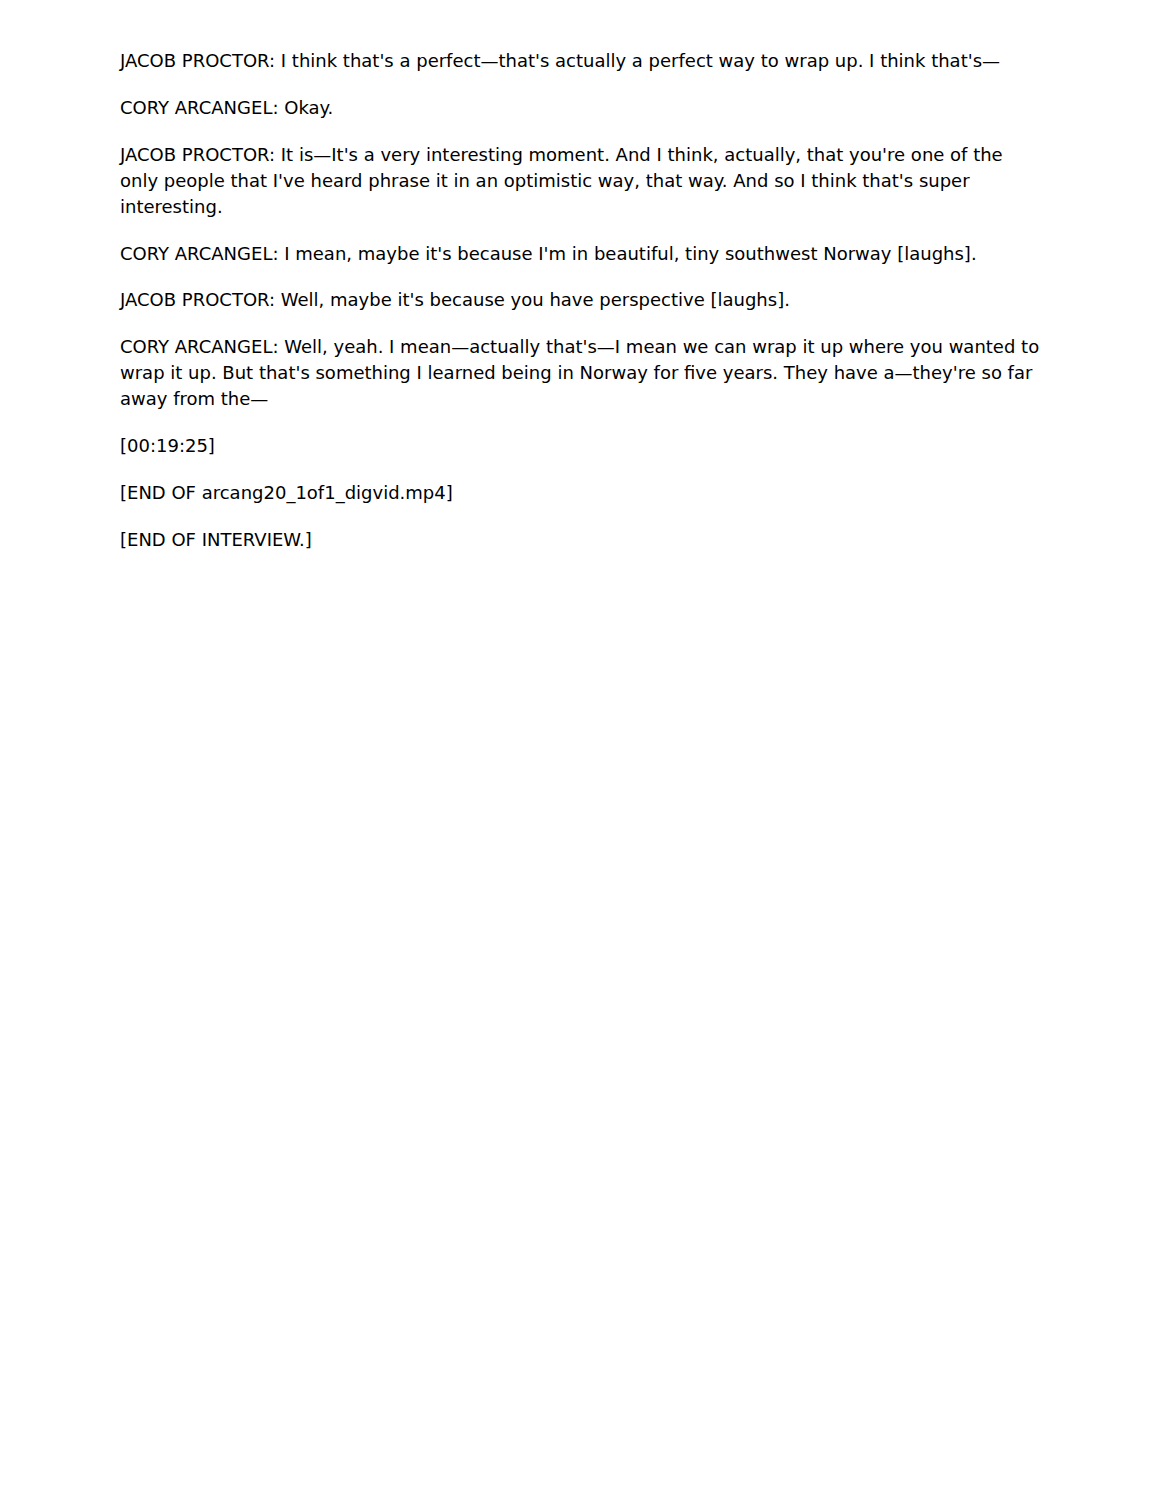JACOB PROCTOR: I think that's a perfect—that's actually a perfect way to wrap up. I think that's—
CORY ARCANGEL: Okay.
JACOB PROCTOR: It is—It's a very interesting moment. And I think, actually, that you're one of the only people that I've heard phrase it in an optimistic way, that way. And so I think that's super interesting.
CORY ARCANGEL: I mean, maybe it's because I'm in beautiful, tiny southwest Norway [laughs].
JACOB PROCTOR: Well, maybe it's because you have perspective [laughs].
CORY ARCANGEL: Well, yeah. I mean—actually that's—I mean we can wrap it up where you wanted to wrap it up. But that's something I learned being in Norway for five years. They have a—they're so far away from the—
[00:19:25]
[END OF arcang20_1of1_digvid.mp4]
[END OF INTERVIEW.]